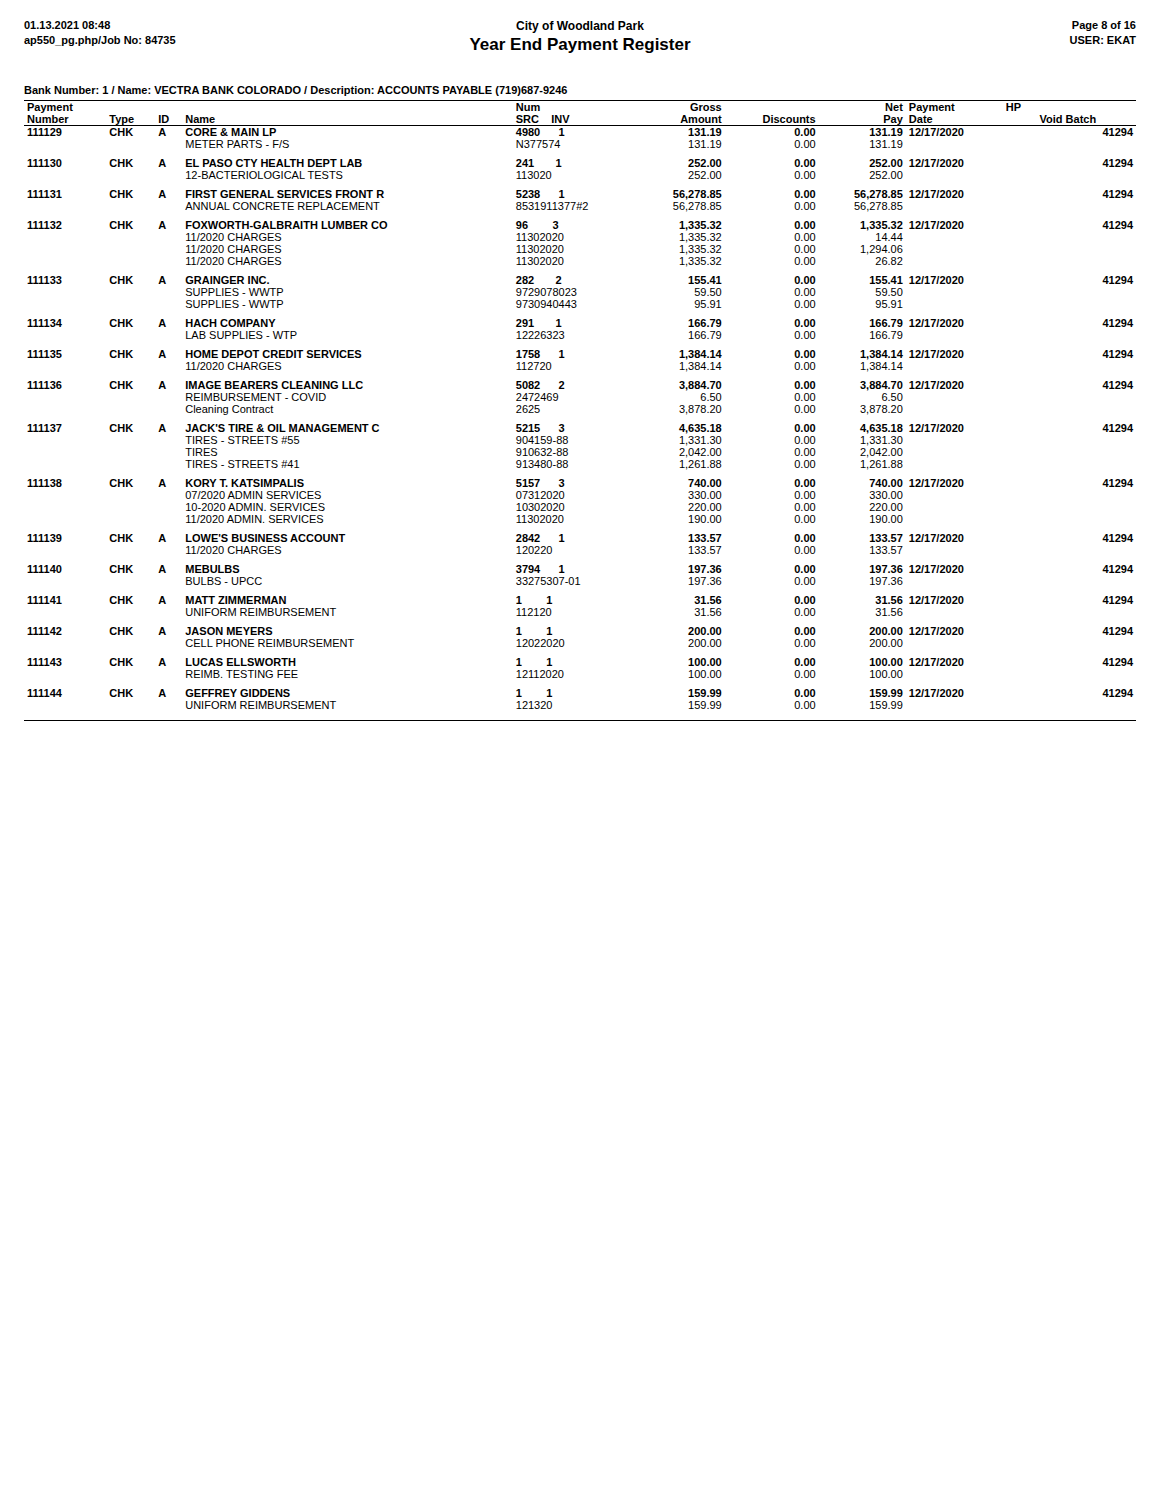01.13.2021 08:48
ap550_pg.php/Job No: 84735
City of Woodland Park
Year End Payment Register
Page 8 of 16
USER: EKAT
Bank Number: 1 / Name: VECTRA BANK COLORADO / Description: ACCOUNTS PAYABLE (719)687-9246
| Payment | | | | Num | Gross | | Net | Payment | HP | |
| --- | --- | --- | --- | --- | --- | --- | --- | --- | --- | --- |
| Number | Type | ID | Name | SRC INV | Amount | Discounts | Pay | Date | | Void Batch |
| 111129 | CHK | A | CORE & MAIN LP | 4980 1 | 131.19 | 0.00 | 131.19 | 12/17/2020 | | 41294 |
| | | | METER PARTS - F/S | N377574 | 131.19 | 0.00 | 131.19 | | | |
| 111130 | CHK | A | EL PASO CTY HEALTH DEPT LAB | 241 1 | 252.00 | 0.00 | 252.00 | 12/17/2020 | | 41294 |
| | | | 12-BACTERIOLOGICAL TESTS | 113020 | 252.00 | 0.00 | 252.00 | | | |
| 111131 | CHK | A | FIRST GENERAL SERVICES FRONT R | 5238 1 | 56,278.85 | 0.00 | 56,278.85 | 12/17/2020 | | 41294 |
| | | | ANNUAL CONCRETE REPLACEMENT | 8531911377#2 | 56,278.85 | 0.00 | 56,278.85 | | | |
| 111132 | CHK | A | FOXWORTH-GALBRAITH LUMBER CO | 96 3 | 1,335.32 | 0.00 | 1,335.32 | 12/17/2020 | | 41294 |
| | | | 11/2020 CHARGES | 11302020 | 1,335.32 | 0.00 | 14.44 | | | |
| | | | 11/2020 CHARGES | 11302020 | 1,335.32 | 0.00 | 1,294.06 | | | |
| | | | 11/2020 CHARGES | 11302020 | 1,335.32 | 0.00 | 26.82 | | | |
| 111133 | CHK | A | GRAINGER INC. | 282 2 | 155.41 | 0.00 | 155.41 | 12/17/2020 | | 41294 |
| | | | SUPPLIES - WWTP | 9729078023 | 59.50 | 0.00 | 59.50 | | | |
| | | | SUPPLIES - WWTP | 9730940443 | 95.91 | 0.00 | 95.91 | | | |
| 111134 | CHK | A | HACH COMPANY | 291 1 | 166.79 | 0.00 | 166.79 | 12/17/2020 | | 41294 |
| | | | LAB SUPPLIES - WTP | 12226323 | 166.79 | 0.00 | 166.79 | | | |
| 111135 | CHK | A | HOME DEPOT CREDIT SERVICES | 1758 1 | 1,384.14 | 0.00 | 1,384.14 | 12/17/2020 | | 41294 |
| | | | 11/2020 CHARGES | 112720 | 1,384.14 | 0.00 | 1,384.14 | | | |
| 111136 | CHK | A | IMAGE BEARERS CLEANING LLC | 5082 2 | 3,884.70 | 0.00 | 3,884.70 | 12/17/2020 | | 41294 |
| | | | REIMBURSEMENT - COVID | 2472469 | 6.50 | 0.00 | 6.50 | | | |
| | | | Cleaning Contract | 2625 | 3,878.20 | 0.00 | 3,878.20 | | | |
| 111137 | CHK | A | JACK'S TIRE & OIL MANAGEMENT C | 5215 3 | 4,635.18 | 0.00 | 4,635.18 | 12/17/2020 | | 41294 |
| | | | TIRES - STREETS #55 | 904159-88 | 1,331.30 | 0.00 | 1,331.30 | | | |
| | | | TIRES | 910632-88 | 2,042.00 | 0.00 | 2,042.00 | | | |
| | | | TIRES - STREETS #41 | 913480-88 | 1,261.88 | 0.00 | 1,261.88 | | | |
| 111138 | CHK | A | KORY T. KATSIMPALIS | 5157 3 | 740.00 | 0.00 | 740.00 | 12/17/2020 | | 41294 |
| | | | 07/2020 ADMIN SERVICES | 07312020 | 330.00 | 0.00 | 330.00 | | | |
| | | | 10-2020 ADMIN. SERVICES | 10302020 | 220.00 | 0.00 | 220.00 | | | |
| | | | 11/2020 ADMIN. SERVICES | 11302020 | 190.00 | 0.00 | 190.00 | | | |
| 111139 | CHK | A | LOWE'S BUSINESS ACCOUNT | 2842 1 | 133.57 | 0.00 | 133.57 | 12/17/2020 | | 41294 |
| | | | 11/2020 CHARGES | 120220 | 133.57 | 0.00 | 133.57 | | | |
| 111140 | CHK | A | MEBULBS | 3794 1 | 197.36 | 0.00 | 197.36 | 12/17/2020 | | 41294 |
| | | | BULBS - UPCC | 33275307-01 | 197.36 | 0.00 | 197.36 | | | |
| 111141 | CHK | A | MATT ZIMMERMAN | 1 1 | 31.56 | 0.00 | 31.56 | 12/17/2020 | | 41294 |
| | | | UNIFORM REIMBURSEMENT | 112120 | 31.56 | 0.00 | 31.56 | | | |
| 111142 | CHK | A | JASON MEYERS | 1 1 | 200.00 | 0.00 | 200.00 | 12/17/2020 | | 41294 |
| | | | CELL PHONE REIMBURSEMENT | 12022020 | 200.00 | 0.00 | 200.00 | | | |
| 111143 | CHK | A | LUCAS ELLSWORTH | 1 1 | 100.00 | 0.00 | 100.00 | 12/17/2020 | | 41294 |
| | | | REIMB. TESTING FEE | 12112020 | 100.00 | 0.00 | 100.00 | | | |
| 111144 | CHK | A | GEFFREY GIDDENS | 1 1 | 159.99 | 0.00 | 159.99 | 12/17/2020 | | 41294 |
| | | | UNIFORM REIMBURSEMENT | 121320 | 159.99 | 0.00 | 159.99 | | | |